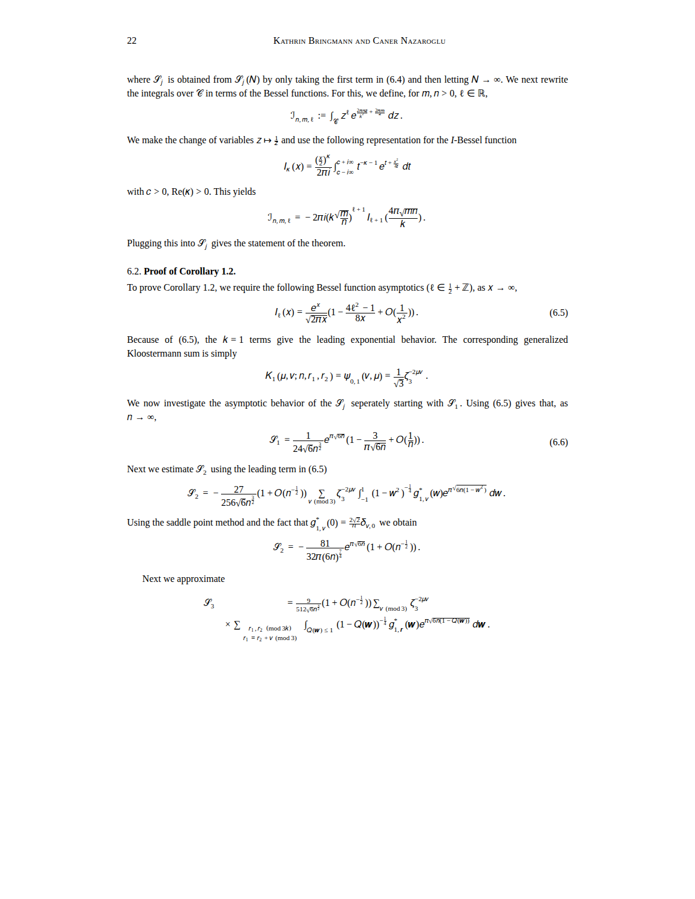22 Kathrin Bringmann and Caner Nazaroglu
where 𝒮j is obtained from 𝒮j(N) by only taking the first term in (6.4) and then letting N→∞. We next rewrite the integrals over 𝒞 in terms of the Bessel functions. For this, we define, for m,n>0, ℓ∈ℝ,
ℐn,m,ℓ := ∫𝒞 zℓ e2πnzk2+2πmz dz.
We make the change of variables z↦1z and use the following representation for the I-Bessel function
Iκ(x) = (x2)κ 2πi ∫c−i∞c+i∞ t−κ−1 et+x24t dt
with c>0, Re(κ)>0. This yields
ℐn,m,ℓ = −2πi (kmn) ℓ+1 Iℓ+1 (4πmnk) .
Plugging this into 𝒮j gives the statement of the theorem.
6.2. Proof of Corollary 1.2.
To prove Corollary 1.2, we require the following Bessel function asymptotics (ℓ∈12+ℤ), as x→∞,
Iℓ(x) = ex2πx ( 1− 4ℓ2−18x +O(1x2) ) . (6.5)
Because of (6.5), the k=1 terms give the leading exponential behavior. The corresponding generalized Kloostermann sum is simply
K1 (μ,ν;n,r1,r2) = ψ0,1(ν,μ) = 13 ζ3−2μν .
We now investigate the asymptotic behavior of the 𝒮j seperately starting with 𝒮1. Using (6.5) gives that, as n→∞,
𝒮1 = 1246n32 eπ6n ( 1− 3π6n +O(1n) ) . (6.6)
Next we estimate 𝒮2 using the leading term in (6.5)
𝒮2 = − 272566n32 (1+O(n−12)) ∑ν(mod3) ζ3−2μν ∫−11 (1−w2)−14 g1,ν*(w) eπ6n(1−w2) dw.
Using the saddle point method and the fact that g1,ν*(0)=22πδν,0 we obtain
𝒮2 = − 8132π(6n)74 eπ6n (1+O(n−12)) .
Next we approximate
𝒮3 = 95126n32 (1+O(n−12)) ∑ν(mod3) ζ3−2μν × ∑ r1,r2(mod3k) r1≡r2+ν(mod3) ∫Q(𝒘)≤1 (1−Q(𝒘))−14 g1,𝒓*(𝒘) eπ6n(1−Q(𝒘)) d𝒘.